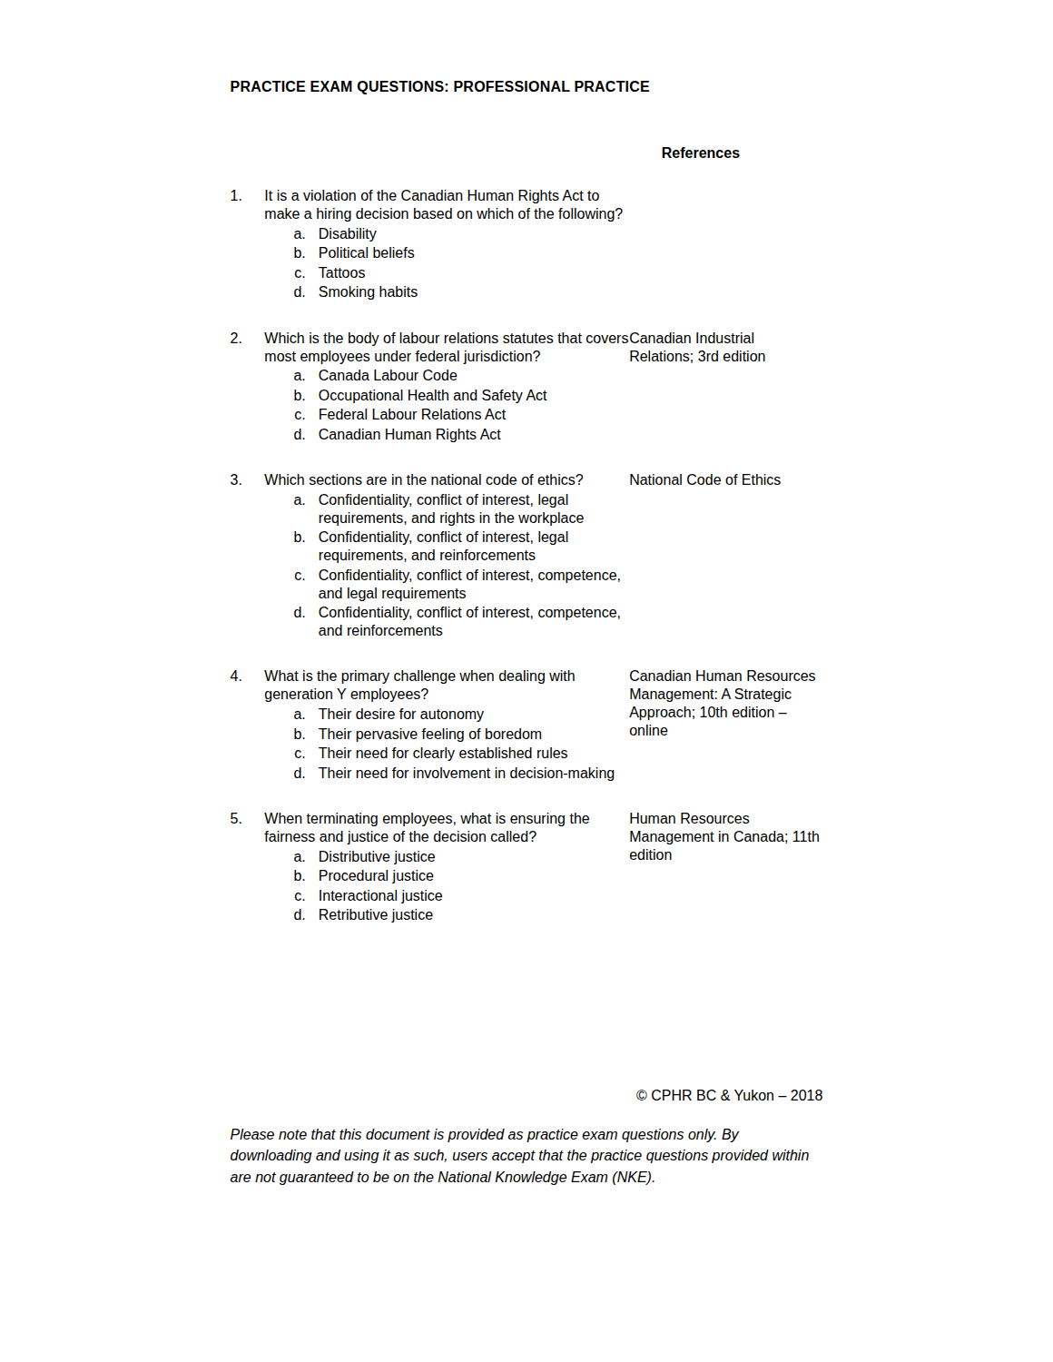PRACTICE EXAM QUESTIONS: PROFESSIONAL PRACTICE
References
| 1. | It is a violation of the Canadian Human Rights Act to make a hiring decision based on which of the following? Disability Political beliefs Tattoos Smoking habits | |
| 2. | Which is the body of labour relations statutes that covers most employees under federal jurisdiction? Canada Labour Code Occupational Health and Safety Act Federal Labour Relations Act Canadian Human Rights Act | Canadian Industrial Relations; 3rd edition |
| 3. | Which sections are in the national code of ethics? Confidentiality, conflict of interest, legal requirements, and rights in the workplace Confidentiality, conflict of interest, legal requirements, and reinforcements Confidentiality, conflict of interest, competence, and legal requirements Confidentiality, conflict of interest, competence, and reinforcements | National Code of Ethics |
| 4. | What is the primary challenge when dealing with generation Y employees? Their desire for autonomy Their pervasive feeling of boredom Their need for clearly established rules Their need for involvement in decision-making | Canadian Human Resources Management: A Strategic Approach; 10th edition – online |
| 5. | When terminating employees, what is ensuring the fairness and justice of the decision called? Distributive justice Procedural justice Interactional justice Retributive justice | Human Resources Management in Canada; 11th edition |
© CPHR BC & Yukon – 2018
Please note that this document is provided as practice exam questions only. By downloading and using it as such, users accept that the practice questions provided within are not guaranteed to be on the National Knowledge Exam (NKE).